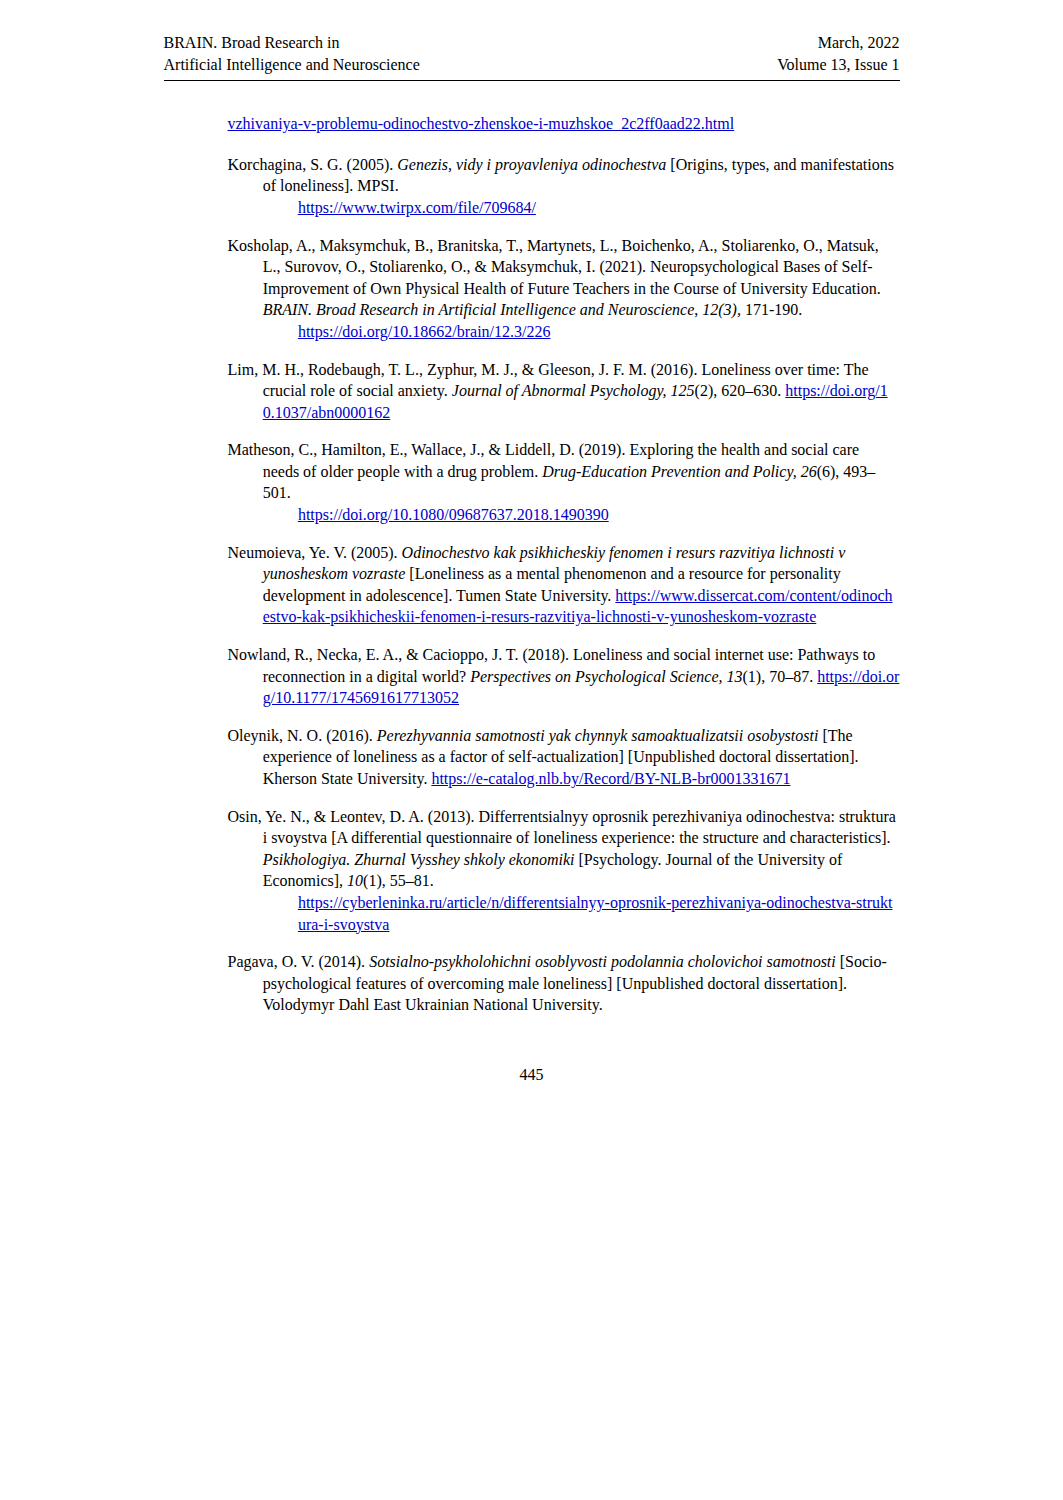BRAIN. Broad Research in
Artificial Intelligence and Neuroscience
March, 2022
Volume 13, Issue 1
vzhivaniya-v-problemu-odinochestvo-zhenskoe-i-muzhskoe_2c2ff0aad22.html
Korchagina, S. G. (2005). Genezis, vidy i proyavleniya odinochestva [Origins, types, and manifestations of loneliness]. MPSI. https://www.twirpx.com/file/709684/
Kosholap, A., Maksymchuk, B., Branitska, T., Martynets, L., Boichenko, A., Stoliarenko, O., Matsuk, L., Surovov, O., Stoliarenko, O., & Maksymchuk, I. (2021). Neuropsychological Bases of Self-Improvement of Own Physical Health of Future Teachers in the Course of University Education. BRAIN. Broad Research in Artificial Intelligence and Neuroscience, 12(3), 171-190. https://doi.org/10.18662/brain/12.3/226
Lim, M. H., Rodebaugh, T. L., Zyphur, M. J., & Gleeson, J. F. M. (2016). Loneliness over time: The crucial role of social anxiety. Journal of Abnormal Psychology, 125(2), 620–630. https://doi.org/10.1037/abn0000162
Matheson, C., Hamilton, E., Wallace, J., & Liddell, D. (2019). Exploring the health and social care needs of older people with a drug problem. Drug-Education Prevention and Policy, 26(6), 493–501. https://doi.org/10.1080/09687637.2018.1490390
Neumoieva, Ye. V. (2005). Odinochestvo kak psikhicheskiy fenomen i resurs razvitiya lichnosti v yunosheskom vozraste [Loneliness as a mental phenomenon and a resource for personality development in adolescence]. Tumen State University. https://www.dissercat.com/content/odinochestvo-kak-psikhicheskii-fenomen-i-resurs-razvitiya-lichnosti-v-yunosheskom-vozraste
Nowland, R., Necka, E. A., & Cacioppo, J. T. (2018). Loneliness and social internet use: Pathways to reconnection in a digital world? Perspectives on Psychological Science, 13(1), 70–87. https://doi.org/10.1177/1745691617713052
Oleynik, N. O. (2016). Perezhyvannia samotnosti yak chynnyk samoaktualizatsii osobystosti [The experience of loneliness as a factor of self-actualization] [Unpublished doctoral dissertation]. Kherson State University. https://e-catalog.nlb.by/Record/BY-NLB-br0001331671
Osin, Ye. N., & Leontev, D. A. (2013). Differrentsialnyy oprosnik perezhivaniya odinochestva: struktura i svoystva [A differential questionnaire of loneliness experience: the structure and characteristics]. Psikhologiya. Zhurnal Vysshey shkoly ekonomiki [Psychology. Journal of the University of Economics], 10(1), 55–81. https://cyberleninka.ru/article/n/differentsialnyy-oprosnik-perezhivaniya-odinochestva-struktura-i-svoystva
Pagava, O. V. (2014). Sotsialno-psykholohichni osoblyvosti podolannia cholovichoi samotnosti [Socio-psychological features of overcoming male loneliness] [Unpublished doctoral dissertation]. Volodymyr Dahl East Ukrainian National University.
445